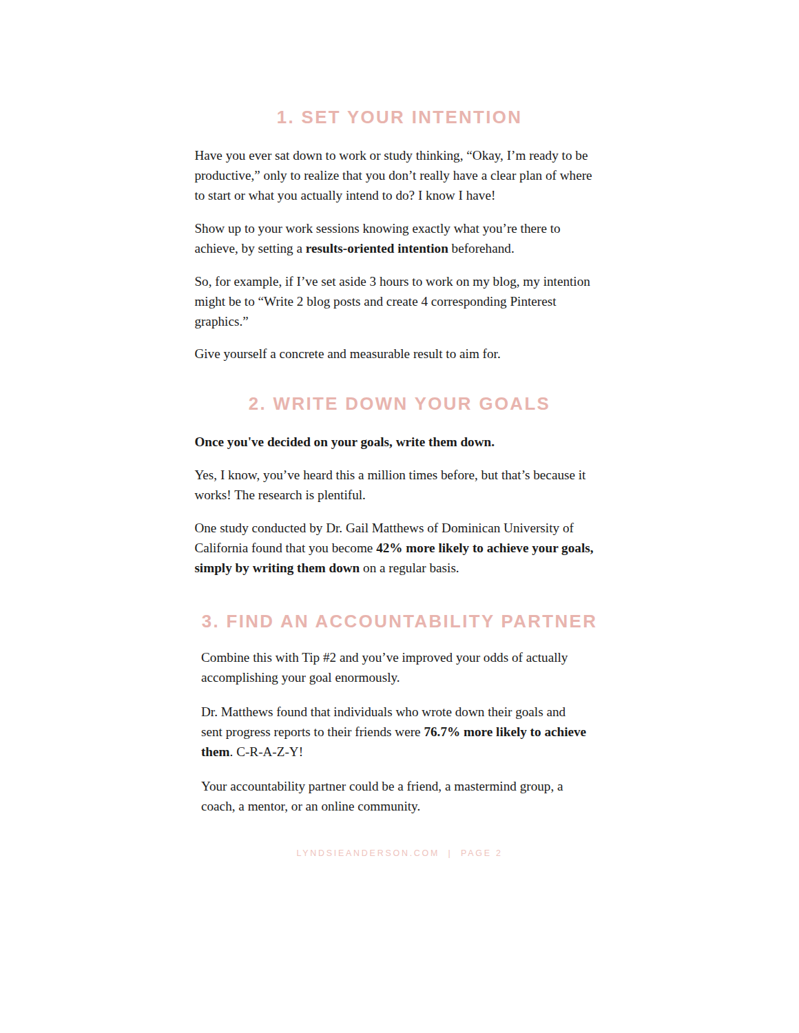1. Set Your Intention
Have you ever sat down to work or study thinking, “Okay, I’m ready to be productive,” only to realize that you don’t really have a clear plan of where to start or what you actually intend to do? I know I have!
Show up to your work sessions knowing exactly what you’re there to achieve, by setting a results-oriented intention beforehand.
So, for example, if I’ve set aside 3 hours to work on my blog, my intention might be to “Write 2 blog posts and create 4 corresponding Pinterest graphics.”
Give yourself a concrete and measurable result to aim for.
2. Write Down Your Goals
Once you've decided on your goals, write them down.
Yes, I know, you’ve heard this a million times before, but that’s because it works! The research is plentiful.
One study conducted by Dr. Gail Matthews of Dominican University of California found that you become 42% more likely to achieve your goals, simply by writing them down on a regular basis.
3. Find an Accountability Partner
Combine this with Tip #2 and you’ve improved your odds of actually accomplishing your goal enormously.
Dr. Matthews found that individuals who wrote down their goals and sent progress reports to their friends were 76.7% more likely to achieve them. C-R-A-Z-Y!
Your accountability partner could be a friend, a mastermind group, a coach, a mentor, or an online community.
Lyndsieanderson.com | Page 2